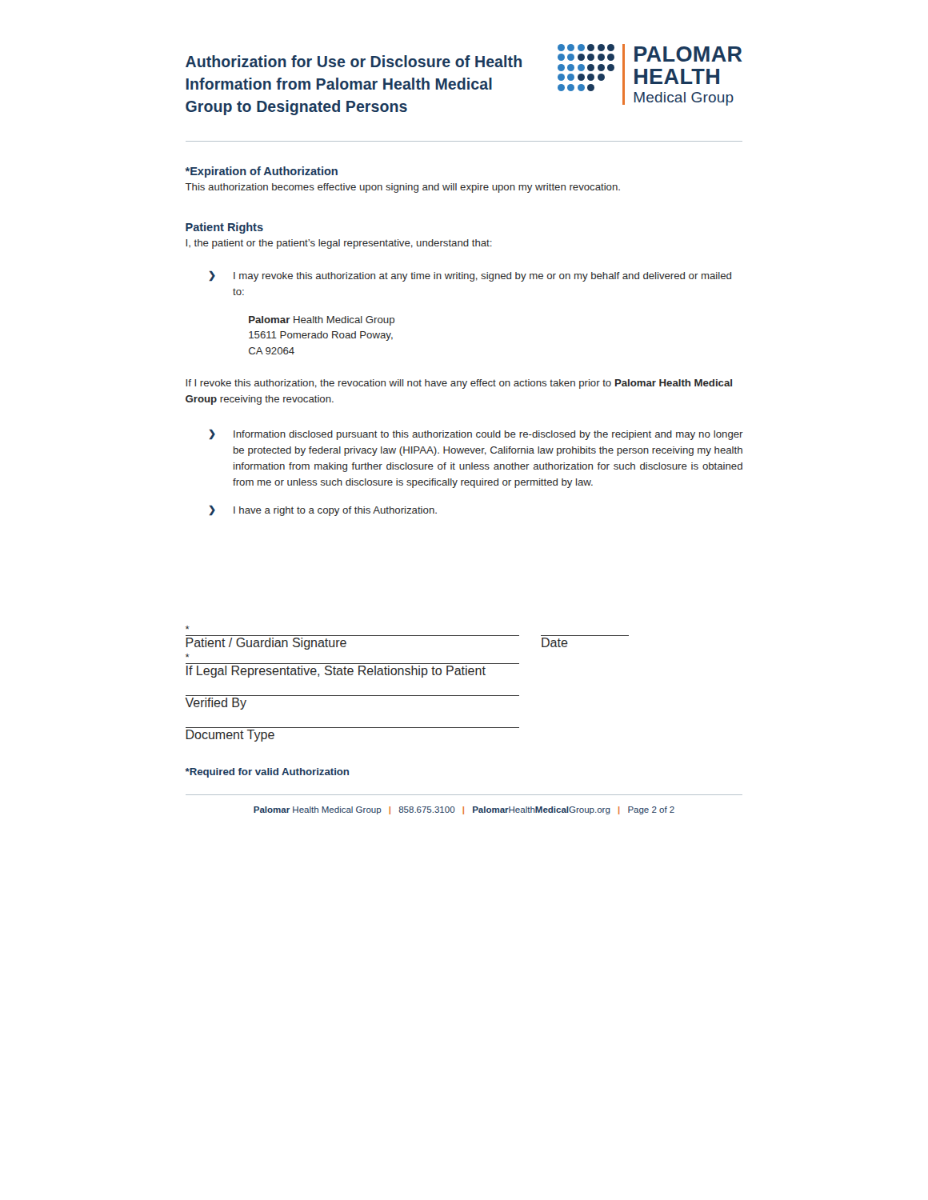Authorization for Use or Disclosure of Health Information from Palomar Health Medical Group to Designated Persons
PALOMAR HEALTH Medical Group
*Expiration of Authorization
This authorization becomes effective upon signing and will expire upon my written revocation.
Patient Rights
I, the patient or the patient’s legal representative, understand that:
I may revoke this authorization at any time in writing, signed by me or on my behalf and delivered or mailed to:
Palomar Health Medical Group
15611 Pomerado Road Poway,
CA 92064
If I revoke this authorization, the revocation will not have any effect on actions taken prior to Palomar Health Medical Group receiving the revocation.
Information disclosed pursuant to this authorization could be re-disclosed by the recipient and may no longer be protected by federal privacy law (HIPAA). However, California law prohibits the person receiving my health information from making further disclosure of it unless another authorization for such disclosure is obtained from me or unless such disclosure is specifically required or permitted by law.
I have a right to a copy of this Authorization.
*
Patient / Guardian Signature
Date
*
If Legal Representative, State Relationship to Patient
Verified By
Document Type
*Required for valid Authorization
Palomar Health Medical Group | 858.675.3100 | Palomar HealthMedical Group.org | Page 2 of 2